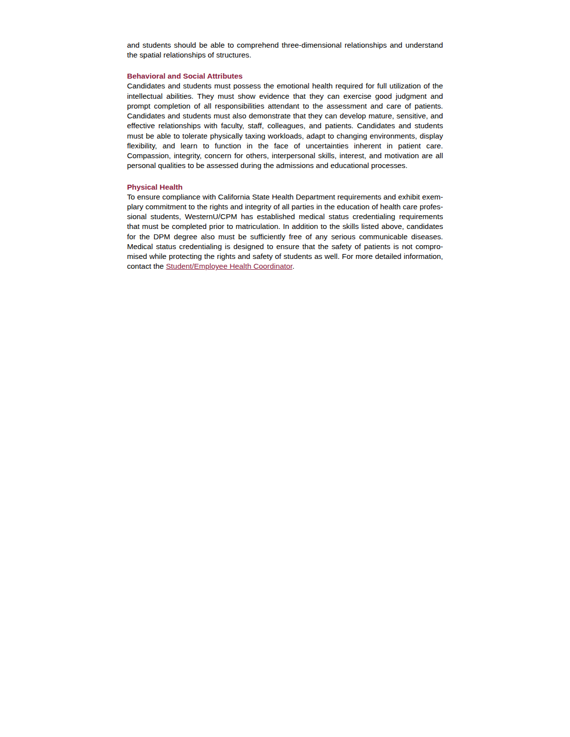and students should be able to comprehend three-dimensional relationships and understand the spatial relationships of structures.
Behavioral and Social Attributes
Candidates and students must possess the emotional health required for full utilization of the intellectual abilities. They must show evidence that they can exercise good judgment and prompt completion of all responsibilities attendant to the assessment and care of patients. Candidates and students must also demonstrate that they can develop mature, sensitive, and effective relationships with faculty, staff, colleagues, and patients. Candidates and students must be able to tolerate physically taxing workloads, adapt to changing environments, display flexibility, and learn to function in the face of uncertainties inherent in patient care. Compassion, integrity, concern for others, interpersonal skills, interest, and motivation are all personal qualities to be assessed during the admissions and educational processes.
Physical Health
To ensure compliance with California State Health Department requirements and exhibit exemplary commitment to the rights and integrity of all parties in the education of health care professional students, WesternU/CPM has established medical status credentialing requirements that must be completed prior to matriculation. In addition to the skills listed above, candidates for the DPM degree also must be sufficiently free of any serious communicable diseases. Medical status credentialing is designed to ensure that the safety of patients is not compromised while protecting the rights and safety of students as well. For more detailed information, contact the Student/Employee Health Coordinator.